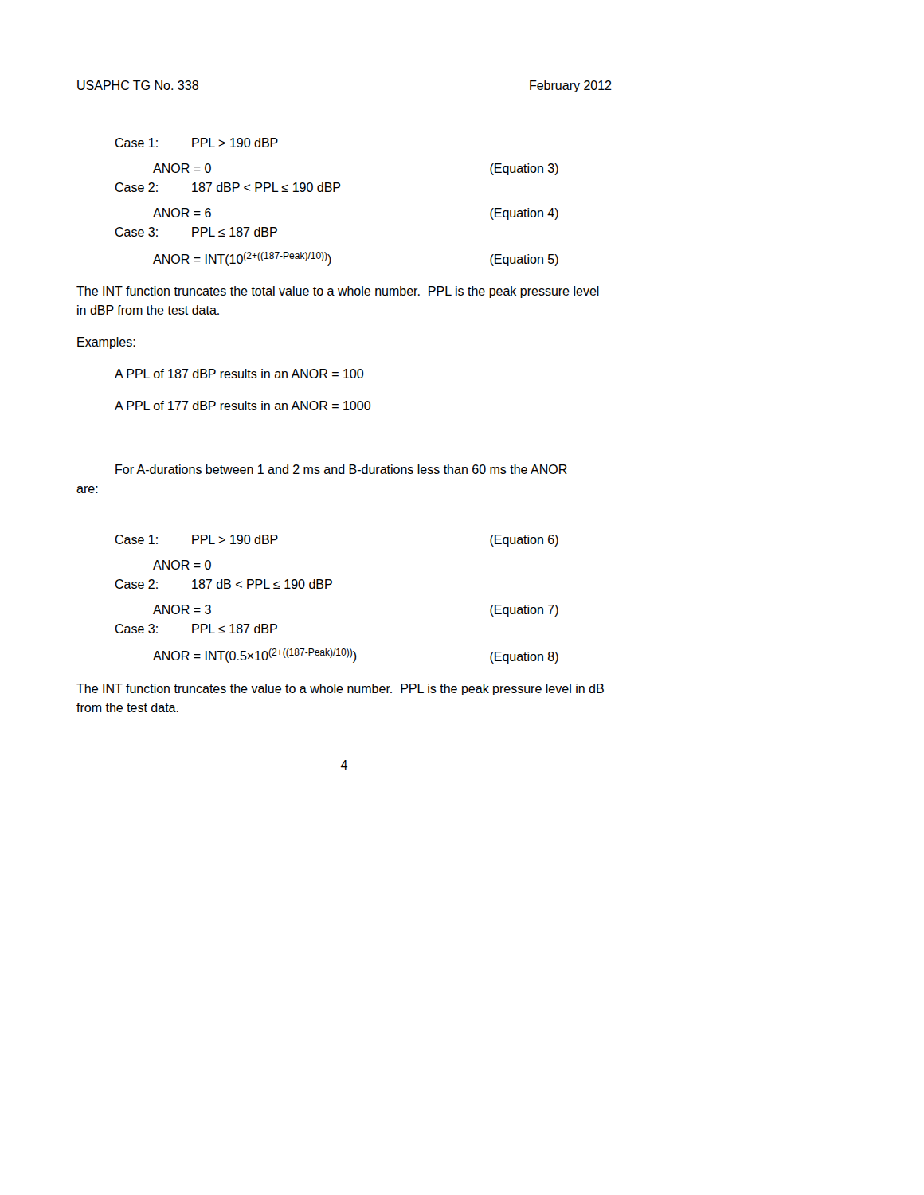USAPHC TG No. 338 February 2012
Case 1: PPL > 190 dBP
ANOR = 0 (Equation 3)
Case 2: 187 dBP < PPL ≤ 190 dBP
ANOR = 6 (Equation 4)
Case 3: PPL ≤ 187 dBP
ANOR = INT(10(2+((187-Peak)/10))) (Equation 5)
The INT function truncates the total value to a whole number. PPL is the peak pressure level in dBP from the test data.
Examples:
A PPL of 187 dBP results in an ANOR = 100
A PPL of 177 dBP results in an ANOR = 1000
For A-durations between 1 and 2 ms and B-durations less than 60 ms the ANOR
are:
Case 1: PPL > 190 dBP (Equation 6)
ANOR = 0
Case 2: 187 dB < PPL ≤ 190 dBP
ANOR = 3 (Equation 7)
Case 3: PPL ≤ 187 dBP
ANOR = INT(0.5×10(2+((187-Peak)/10))) (Equation 8)
The INT function truncates the value to a whole number. PPL is the peak pressure level in dB from the test data.
4